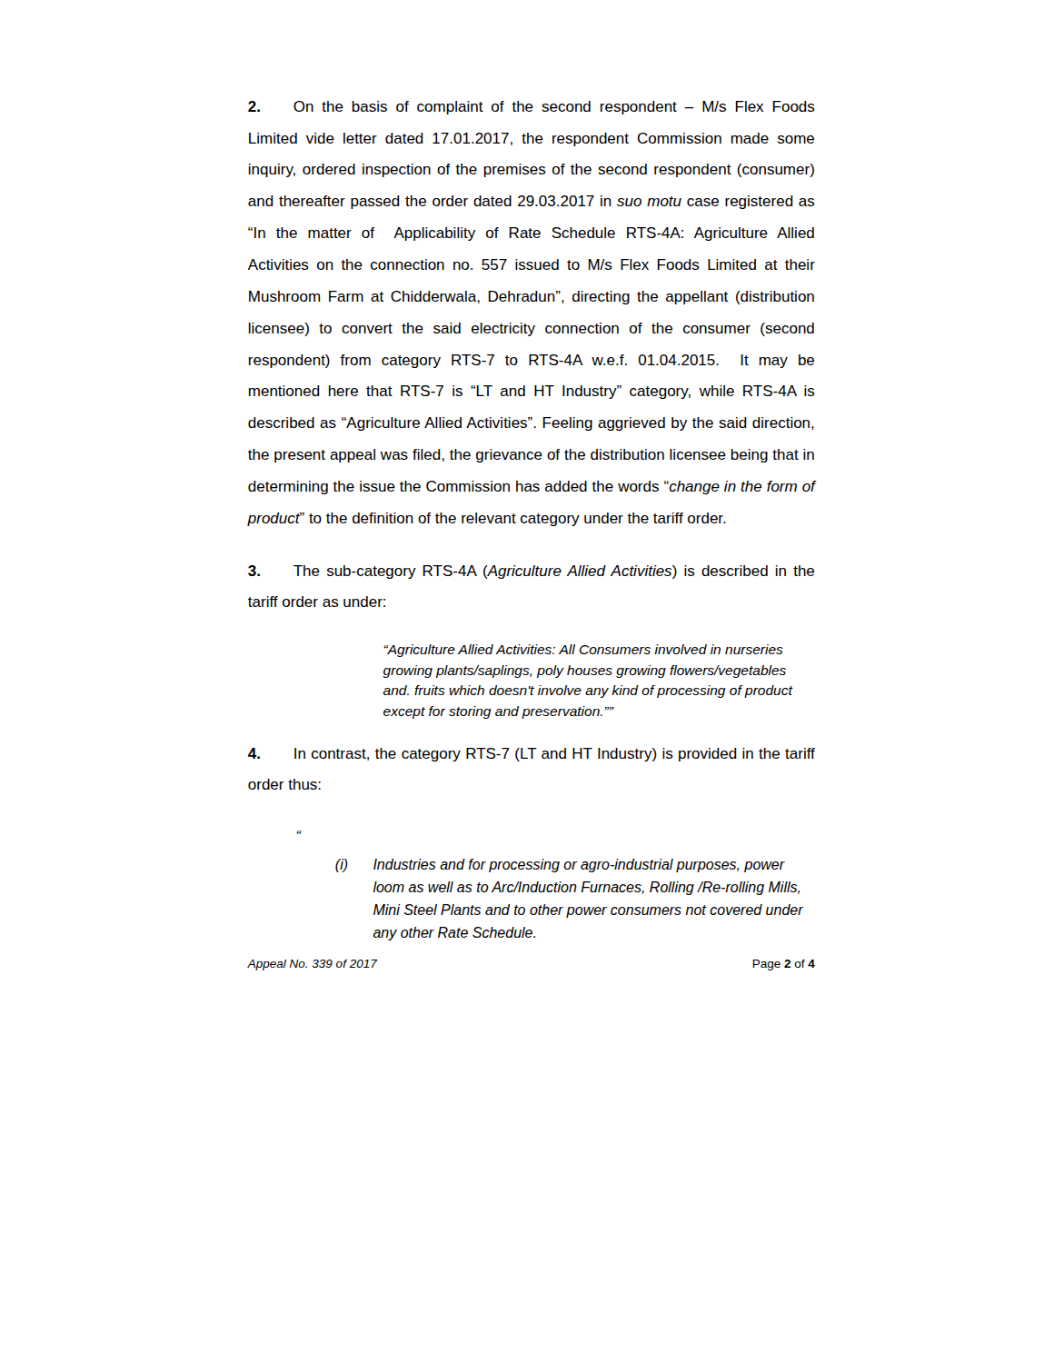2. On the basis of complaint of the second respondent – M/s Flex Foods Limited vide letter dated 17.01.2017, the respondent Commission made some inquiry, ordered inspection of the premises of the second respondent (consumer) and thereafter passed the order dated 29.03.2017 in suo motu case registered as “In the matter of Applicability of Rate Schedule RTS-4A: Agriculture Allied Activities on the connection no. 557 issued to M/s Flex Foods Limited at their Mushroom Farm at Chidderwala, Dehradun”, directing the appellant (distribution licensee) to convert the said electricity connection of the consumer (second respondent) from category RTS-7 to RTS-4A w.e.f. 01.04.2015. It may be mentioned here that RTS-7 is “LT and HT Industry” category, while RTS-4A is described as “Agriculture Allied Activities”. Feeling aggrieved by the said direction, the present appeal was filed, the grievance of the distribution licensee being that in determining the issue the Commission has added the words “change in the form of product” to the definition of the relevant category under the tariff order.
3. The sub-category RTS-4A (Agriculture Allied Activities) is described in the tariff order as under:
“Agriculture Allied Activities: All Consumers involved in nurseries growing plants/saplings, poly houses growing flowers/vegetables and. fruits which doesn't involve any kind of processing of product except for storing and preservation.””
4. In contrast, the category RTS-7 (LT and HT Industry) is provided in the tariff order thus:
“
(i)
Industries and for processing or agro-industrial purposes, power loom as well as to Arc/Induction Furnaces, Rolling /Re-rolling Mills, Mini Steel Plants and to other power consumers not covered under any other Rate Schedule.
Appeal No. 339 of 2017
Page 2 of 4